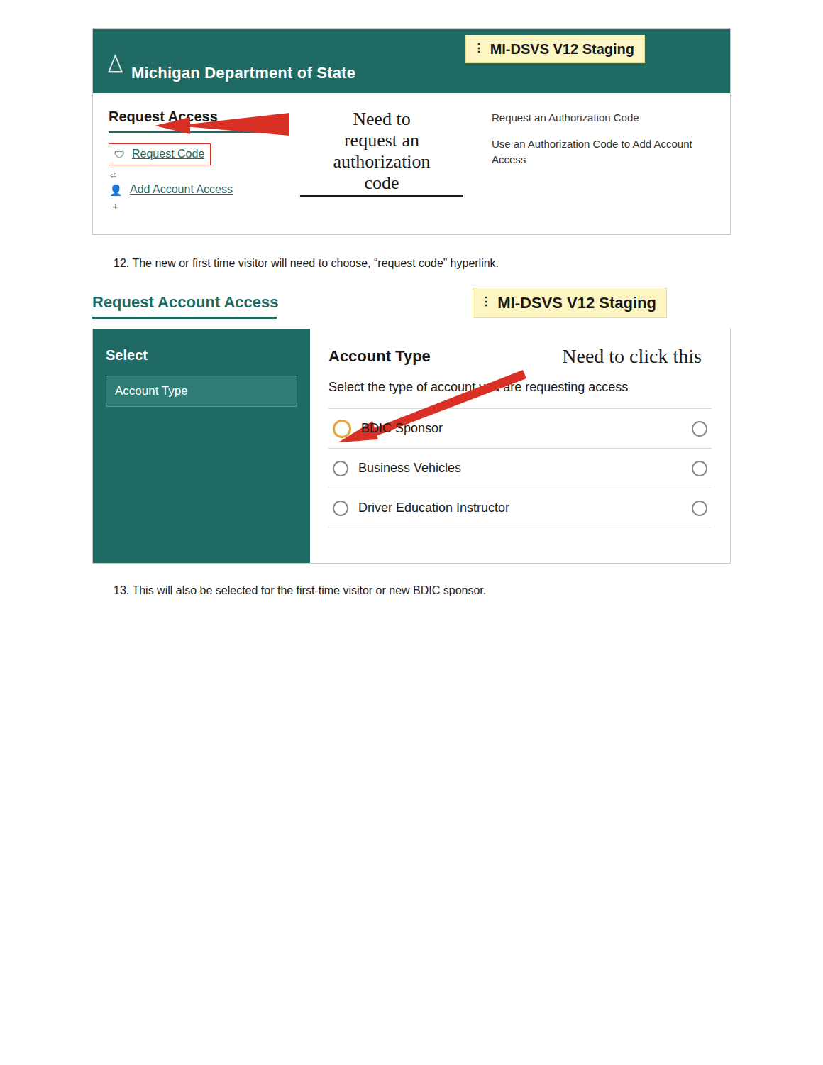△ Michigan Department of State
⋮ MI-DSVS V12 Staging
Request Access
🛡 Request Code
⏎
👤+ Add Account Access
Need to
request an
authorization
code
Request an Authorization Code
Use an Authorization Code to Add Account Access
12. The new or first time visitor will need to choose, “request code” hyperlink.
⋮ MI-DSVS V12 Staging
Request Account Access
Select
Account Type
Account Type
Select the type of account you are requesting access
Need to click this
BDIC Sponsor
Business Vehicles
Driver Education Instructor
13. This will also be selected for the first-time visitor or new BDIC sponsor.